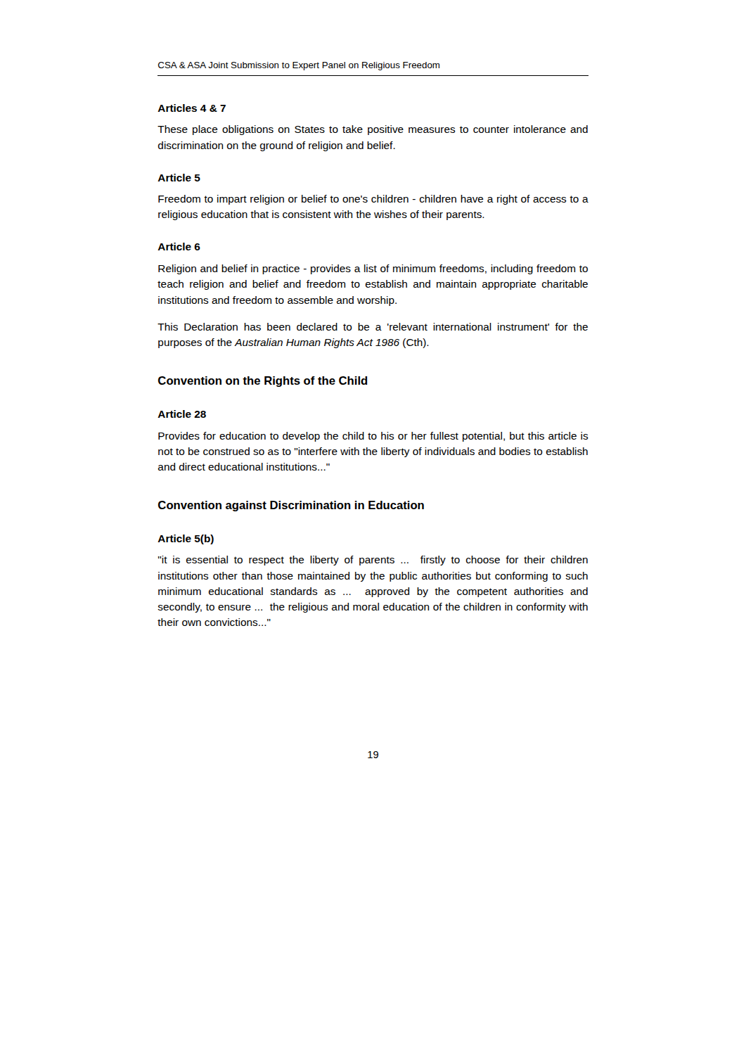CSA & ASA Joint Submission to Expert Panel on Religious Freedom
Articles 4 & 7
These place obligations on States to take positive measures to counter intolerance and discrimination on the ground of religion and belief.
Article 5
Freedom to impart religion or belief to one's children - children have a right of access to a religious education that is consistent with the wishes of their parents.
Article 6
Religion and belief in practice - provides a list of minimum freedoms, including freedom to teach religion and belief and freedom to establish and maintain appropriate charitable institutions and freedom to assemble and worship.
This Declaration has been declared to be a 'relevant international instrument' for the purposes of the Australian Human Rights Act 1986 (Cth).
Convention on the Rights of the Child
Article 28
Provides for education to develop the child to his or her fullest potential, but this article is not to be construed so as to "interfere with the liberty of individuals and bodies to establish and direct educational institutions..."
Convention against Discrimination in Education
Article 5(b)
"it is essential to respect the liberty of parents ... firstly to choose for their children institutions other than those maintained by the public authorities but conforming to such minimum educational standards as ... approved by the competent authorities and secondly, to ensure ... the religious and moral education of the children in conformity with their own convictions..."
19